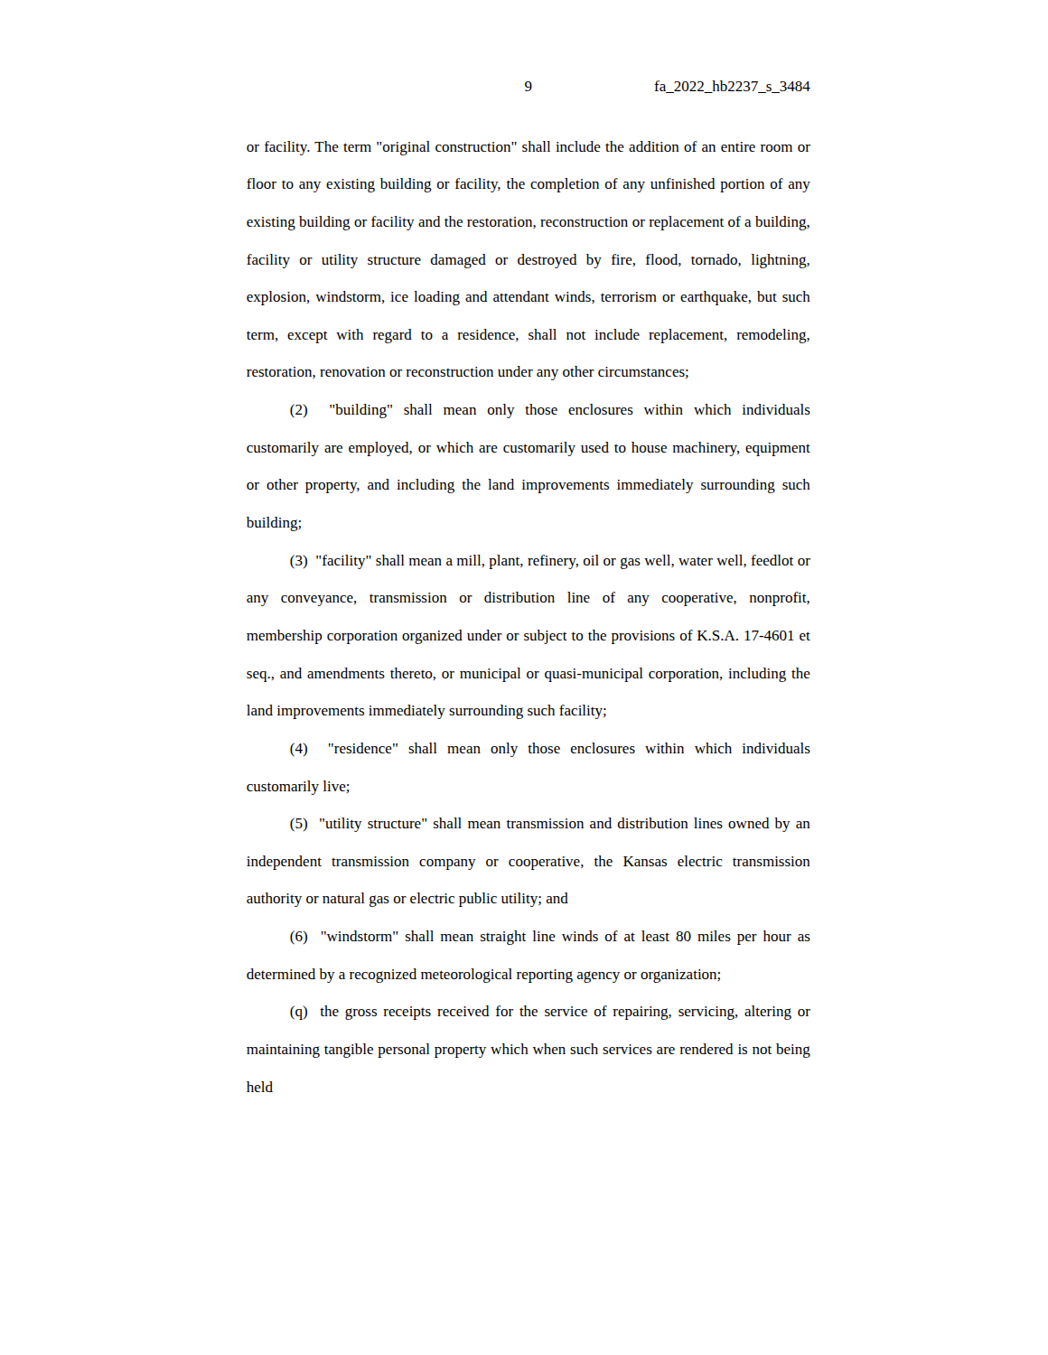9 fa_2022_hb2237_s_3484
or facility. The term "original construction" shall include the addition of an entire room or floor to any existing building or facility, the completion of any unfinished portion of any existing building or facility and the restoration, reconstruction or replacement of a building, facility or utility structure damaged or destroyed by fire, flood, tornado, lightning, explosion, windstorm, ice loading and attendant winds, terrorism or earthquake, but such term, except with regard to a residence, shall not include replacement, remodeling, restoration, renovation or reconstruction under any other circumstances;
(2) "building" shall mean only those enclosures within which individuals customarily are employed, or which are customarily used to house machinery, equipment or other property, and including the land improvements immediately surrounding such building;
(3) "facility" shall mean a mill, plant, refinery, oil or gas well, water well, feedlot or any conveyance, transmission or distribution line of any cooperative, nonprofit, membership corporation organized under or subject to the provisions of K.S.A. 17-4601 et seq., and amendments thereto, or municipal or quasi-municipal corporation, including the land improvements immediately surrounding such facility;
(4) "residence" shall mean only those enclosures within which individuals customarily live;
(5) "utility structure" shall mean transmission and distribution lines owned by an independent transmission company or cooperative, the Kansas electric transmission authority or natural gas or electric public utility; and
(6) "windstorm" shall mean straight line winds of at least 80 miles per hour as determined by a recognized meteorological reporting agency or organization;
(q) the gross receipts received for the service of repairing, servicing, altering or maintaining tangible personal property which when such services are rendered is not being held